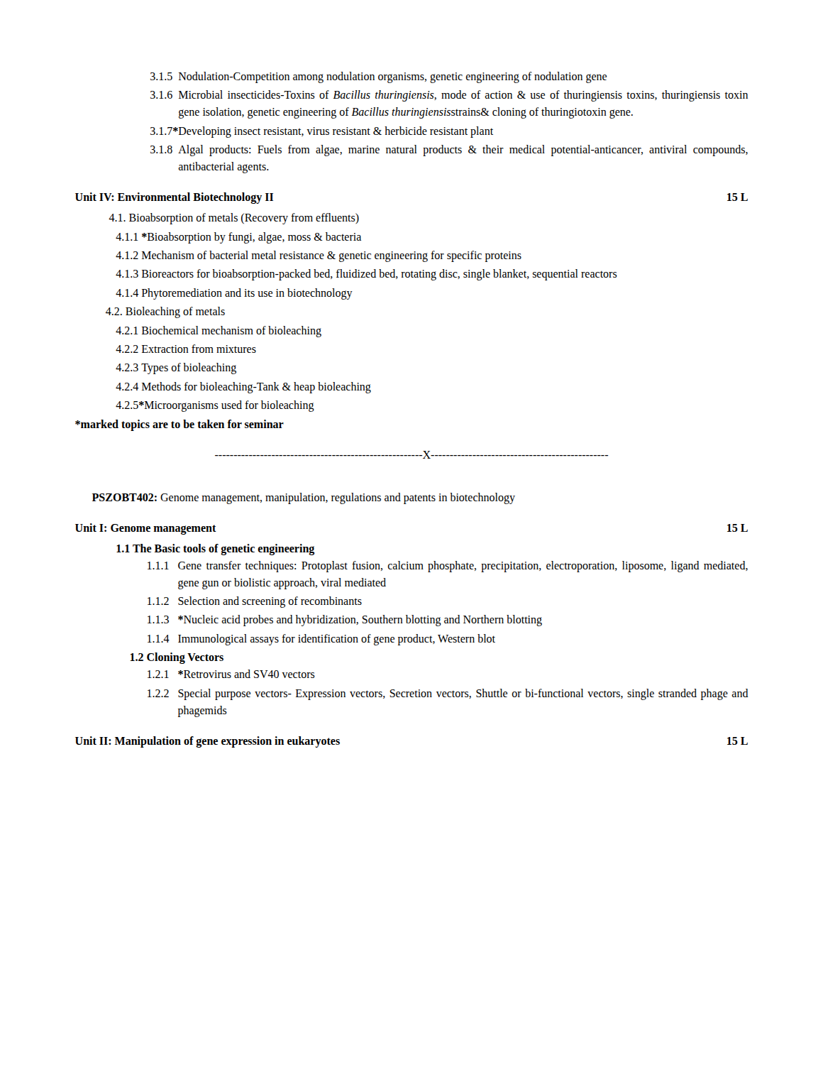3.1.5 Nodulation-Competition among nodulation organisms, genetic engineering of nodulation gene
3.1.6 Microbial insecticides-Toxins of Bacillus thuringiensis, mode of action & use of thuringiensis toxins, thuringiensis toxin gene isolation, genetic engineering of Bacillus thuringiensisstrains& cloning of thuringiotoxin gene.
3.1.7* Developing insect resistant, virus resistant & herbicide resistant plant
3.1.8 Algal products: Fuels from algae, marine natural products & their medical potential-anticancer, antiviral compounds, antibacterial agents.
Unit IV: Environmental Biotechnology II 15 L
4.1. Bioabsorption of metals (Recovery from effluents)
4.1.1 *Bioabsorption by fungi, algae, moss & bacteria
4.1.2 Mechanism of bacterial metal resistance & genetic engineering for specific proteins
4.1.3 Bioreactors for bioabsorption-packed bed, fluidized bed, rotating disc, single blanket, sequential reactors
4.1.4 Phytoremediation and its use in biotechnology
4.2. Bioleaching of metals
4.2.1 Biochemical mechanism of bioleaching
4.2.2 Extraction from mixtures
4.2.3 Types of bioleaching
4.2.4 Methods for bioleaching-Tank & heap bioleaching
4.2.5* Microorganisms used for bioleaching
*marked topics are to be taken for seminar
-------------------------------------------------------X-----------------------------------------------
PSZOBT402: Genome management, manipulation, regulations and patents in biotechnology
Unit I: Genome management 15 L
1.1 The Basic tools of genetic engineering
1.1.1 Gene transfer techniques: Protoplast fusion, calcium phosphate, precipitation, electroporation, liposome, ligand mediated, gene gun or biolistic approach, viral mediated
1.1.2 Selection and screening of recombinants
1.1.3 *Nucleic acid probes and hybridization, Southern blotting and Northern blotting
1.1.4 Immunological assays for identification of gene product, Western blot
1.2 Cloning Vectors
1.2.1 *Retrovirus and SV40 vectors
1.2.2 Special purpose vectors- Expression vectors, Secretion vectors, Shuttle or bi-functional vectors, single stranded phage and phagemids
Unit II: Manipulation of gene expression in eukaryotes 15 L